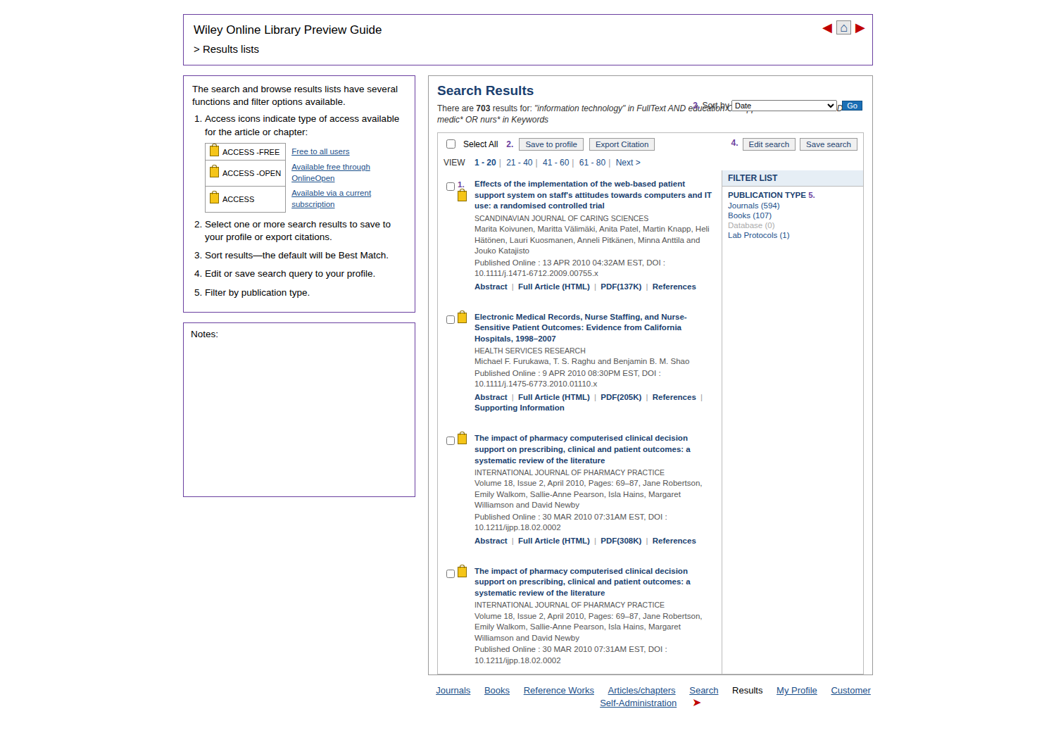◀⌂▶
Wiley Online Library Preview Guide
> Results lists
The search and browse results lists have several functions and filter options available.
Access icons indicate type of access available for the article or chapter:
| ACCESS -FREE | Free to all users |
| ACCESS -OPEN | Available free through OnlineOpen |
| ACCESS | Available via a current subscription |
Select one or more search results to save to your profile or export citations.
Sort results—the default will be Best Match.
Edit or save search query to your profile.
Filter by publication type.
Notes:
Search Results
3. Sort by Date Go
There are 703 results for: "information technology" in FullText AND education OR application in FullText AND medic* OR nurs* in Keywords
Select All 2. Save to profile Export Citation
4. Edit search Save search
VIEW 1 - 20| 21 - 40| 41 - 60| 61 - 80| Next >
1.
Effects of the implementation of the web-based patient support system on staff's attitudes towards computers and IT use: a randomised controlled trial
Scandinavian Journal of Caring Sciences
Marita Koivunen, Maritta Välimäki, Anita Patel, Martin Knapp, Heli Hätönen, Lauri Kuosmanen, Anneli Pitkänen, Minna Anttila and Jouko Katajisto
Published Online : 13 APR 2010 04:32AM EST, DOI : 10.1111/j.1471-6712.2009.00755.x
Abstract | Full Article (HTML) | PDF(137K) | References
Electronic Medical Records, Nurse Staffing, and Nurse-Sensitive Patient Outcomes: Evidence from California Hospitals, 1998–2007
Health Services Research
Michael F. Furukawa, T. S. Raghu and Benjamin B. M. Shao
Published Online : 9 APR 2010 08:30PM EST, DOI : 10.1111/j.1475-6773.2010.01110.x
Abstract | Full Article (HTML) | PDF(205K) | References | Supporting Information
The impact of pharmacy computerised clinical decision support on prescribing, clinical and patient outcomes: a systematic review of the literature
International Journal of Pharmacy Practice
Volume 18, Issue 2, April 2010, Pages: 69–87, Jane Robertson, Emily Walkom, Sallie-Anne Pearson, Isla Hains, Margaret Williamson and David Newby
Published Online : 30 MAR 2010 07:31AM EST, DOI : 10.1211/ijpp.18.02.0002
Abstract | Full Article (HTML) | PDF(308K) | References
The impact of pharmacy computerised clinical decision support on prescribing, clinical and patient outcomes: a systematic review of the literature
International Journal of Pharmacy Practice
Volume 18, Issue 2, April 2010, Pages: 69–87, Jane Robertson, Emily Walkom, Sallie-Anne Pearson, Isla Hains, Margaret Williamson and David Newby
Published Online : 30 MAR 2010 07:31AM EST, DOI : 10.1211/ijpp.18.02.0002
FILTER LIST
PUBLICATION TYPE 5.
Journals (594)
Books (107)
Database (0)
Lab Protocols (1)
Journals Books Reference Works Articles/chapters Search Results My Profile Customer Self-Administration ➤